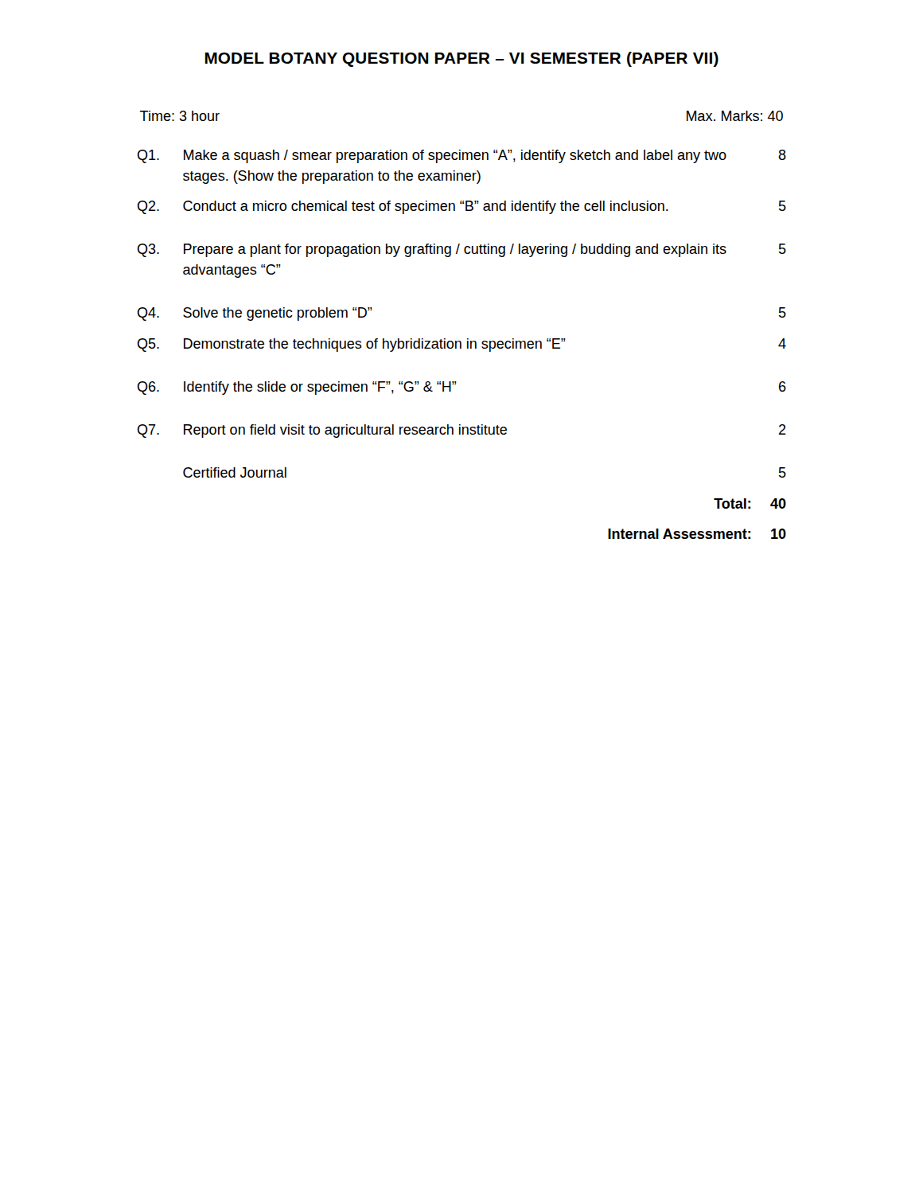MODEL BOTANY QUESTION PAPER – VI SEMESTER (PAPER VII)
Time: 3 hour Max. Marks: 40
| Q1. | Make a squash / smear preparation of specimen “A”, identify sketch and label any two stages. (Show the preparation to the examiner) | 8 |
| Q2. | Conduct a micro chemical test of specimen “B” and identify the cell inclusion. | 5 |
| Q3. | Prepare a plant for propagation by grafting / cutting / layering / budding and explain its advantages “C” | 5 |
| Q4. | Solve the genetic problem “D” | 5 |
| Q5. | Demonstrate the techniques of hybridization in specimen “E” | 4 |
| Q6. | Identify the slide or specimen “F”, “G” & “H” | 6 |
| Q7. | Report on field visit to agricultural research institute | 2 |
| | Certified Journal | 5 |
| Total: | 40 |
| Internal Assessment: | 10 |